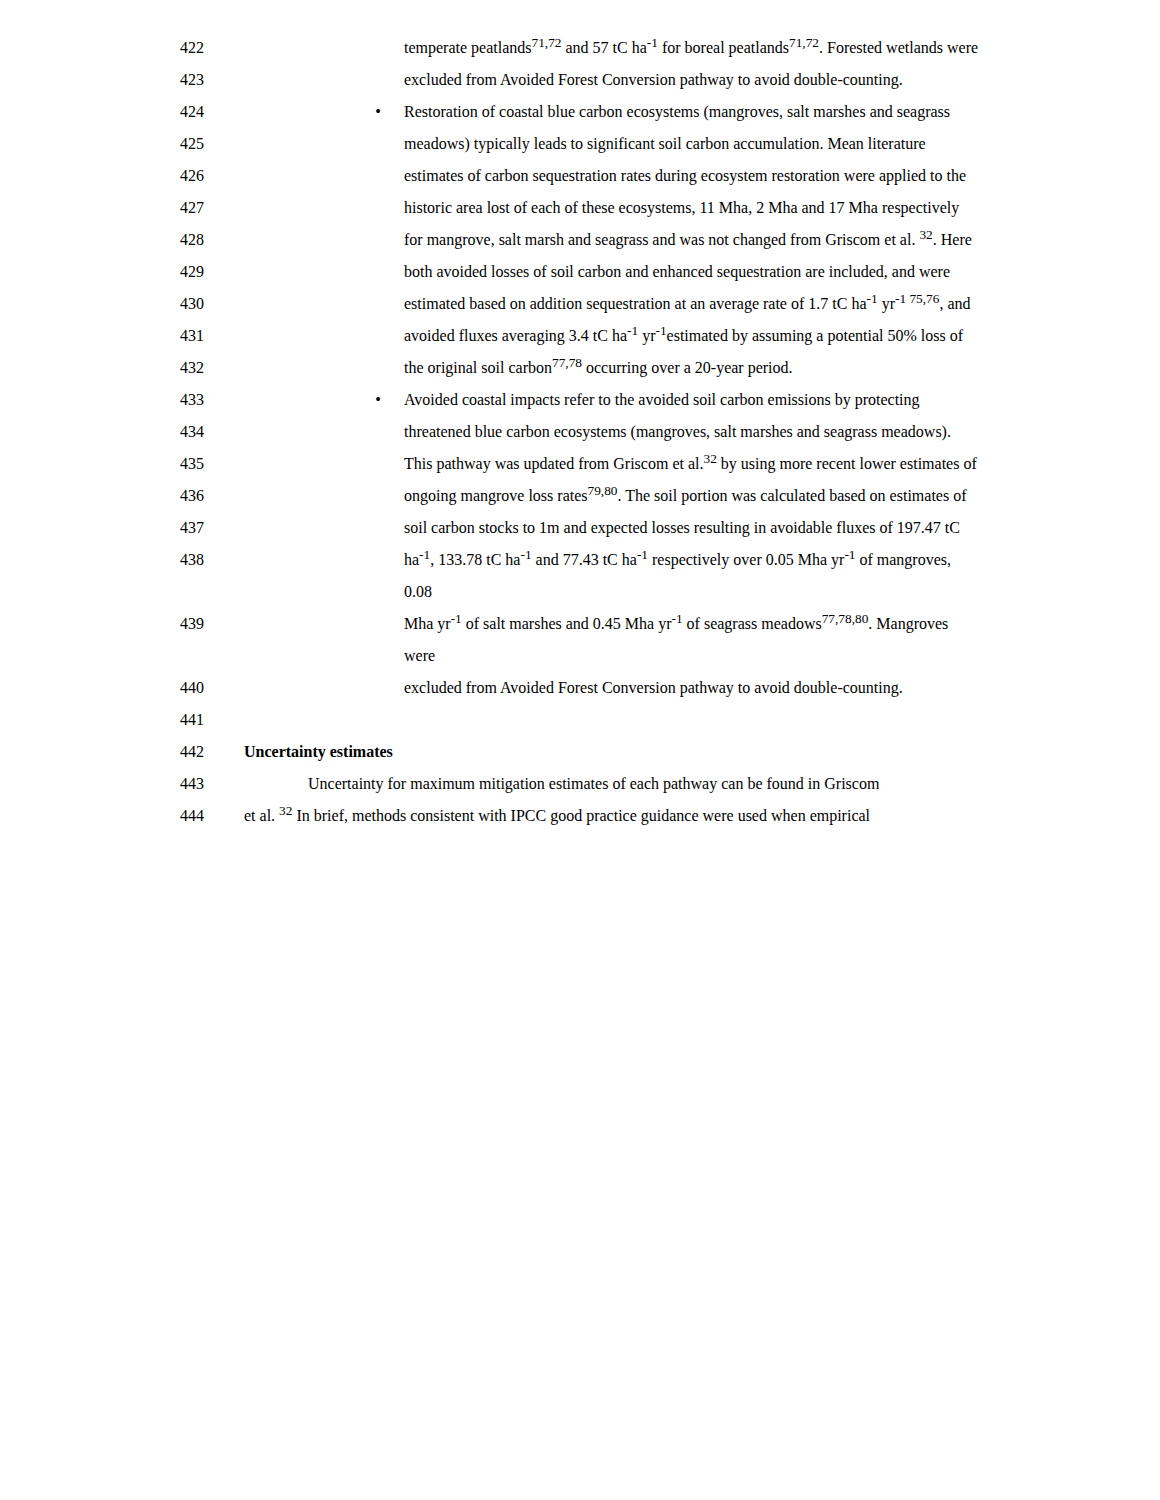422
temperate peatlands71,72 and 57 tC ha-1 for boreal peatlands71,72. Forested wetlands were
423
excluded from Avoided Forest Conversion pathway to avoid double-counting.
424
•Restoration of coastal blue carbon ecosystems (mangroves, salt marshes and seagrass
425
meadows) typically leads to significant soil carbon accumulation. Mean literature
426
estimates of carbon sequestration rates during ecosystem restoration were applied to the
427
historic area lost of each of these ecosystems, 11 Mha, 2 Mha and 17 Mha respectively
428
for mangrove, salt marsh and seagrass and was not changed from Griscom et al. 32. Here
429
both avoided losses of soil carbon and enhanced sequestration are included, and were
430
estimated based on addition sequestration at an average rate of 1.7 tC ha-1 yr-1 75,76, and
431
avoided fluxes averaging 3.4 tC ha-1 yr-1estimated by assuming a potential 50% loss of
432
the original soil carbon77,78 occurring over a 20-year period.
433
•Avoided coastal impacts refer to the avoided soil carbon emissions by protecting
434
threatened blue carbon ecosystems (mangroves, salt marshes and seagrass meadows).
435
This pathway was updated from Griscom et al.32 by using more recent lower estimates of
436
ongoing mangrove loss rates79,80. The soil portion was calculated based on estimates of
437
soil carbon stocks to 1m and expected losses resulting in avoidable fluxes of 197.47 tC
438
ha-1, 133.78 tC ha-1 and 77.43 tC ha-1 respectively over 0.05 Mha yr-1 of mangroves, 0.08
439
Mha yr-1 of salt marshes and 0.45 Mha yr-1 of seagrass meadows77,78,80. Mangroves were
440
excluded from Avoided Forest Conversion pathway to avoid double-counting.
441
442
Uncertainty estimates
443
Uncertainty for maximum mitigation estimates of each pathway can be found in Griscom
444
et al. 32 In brief, methods consistent with IPCC good practice guidance were used when empirical